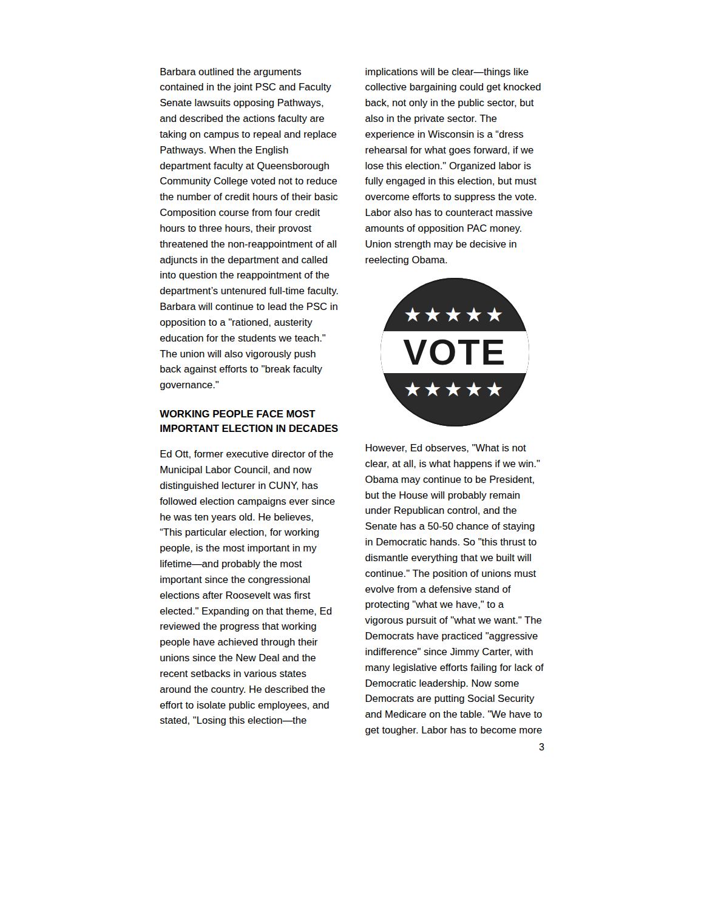Barbara outlined the arguments contained in the joint PSC and Faculty Senate lawsuits opposing Pathways, and described the actions faculty are taking on campus to repeal and replace Pathways. When the English department faculty at Queensborough Community College voted not to reduce the number of credit hours of their basic Composition course from four credit hours to three hours, their provost threatened the non-reappointment of all adjuncts in the department and called into question the reappointment of the department’s untenured full-time faculty. Barbara will continue to lead the PSC in opposition to a "rationed, austerity education for the students we teach." The union will also vigorously push back against efforts to "break faculty governance."
Working People Face Most Important Election in Decades
Ed Ott, former executive director of the Municipal Labor Council, and now distinguished lecturer in CUNY, has followed election campaigns ever since he was ten years old. He believes, “This particular election, for working people, is the most important in my lifetime—and probably the most important since the congressional elections after Roosevelt was first elected." Expanding on that theme, Ed reviewed the progress that working people have achieved through their unions since the New Deal and the recent setbacks in various states around the country. He described the effort to isolate public employees, and stated, "Losing this election—the implications will be clear—things like collective bargaining could get knocked back, not only in the public sector, but also in the private sector. The experience in Wisconsin is a “dress rehearsal for what goes forward, if we lose this election." Organized labor is fully engaged in this election, but must overcome efforts to suppress the vote. Labor also has to counteract massive amounts of opposition PAC money. Union strength may be decisive in reelecting Obama.
★★★★★
VOTE
★★★★★
However, Ed observes, "What is not clear, at all, is what happens if we win." Obama may continue to be President, but the House will probably remain under Republican control, and the Senate has a 50-50 chance of staying in Democratic hands. So "this thrust to dismantle everything that we built will continue." The position of unions must evolve from a defensive stand of protecting "what we have," to a vigorous pursuit of "what we want." The Democrats have practiced "aggressive indifference" since Jimmy Carter, with many legislative efforts failing for lack of Democratic leadership. Now some Democrats are putting Social Security and Medicare on the table. "We have to get tougher. Labor has to become more
3